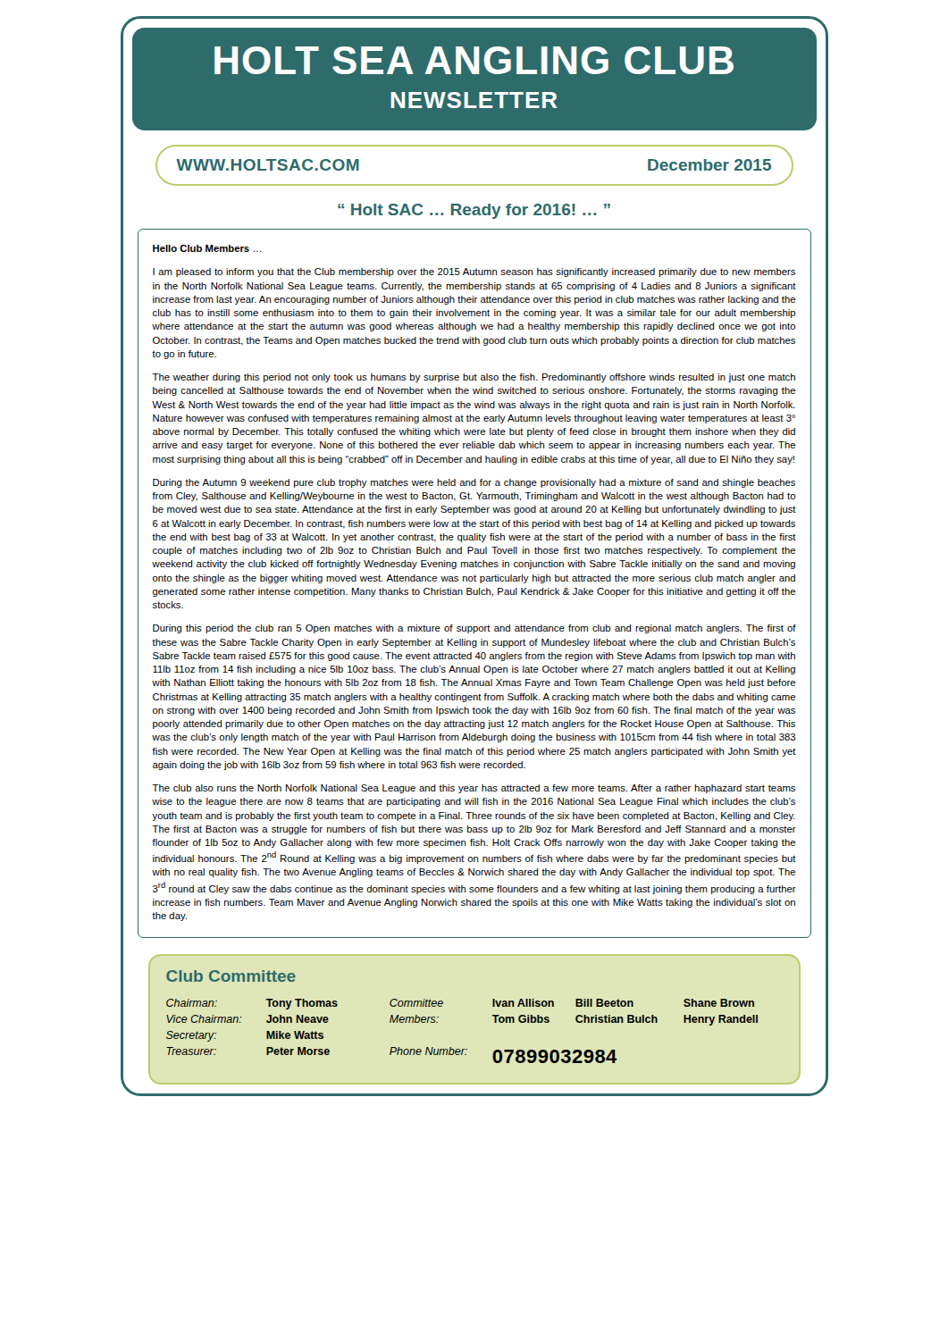HOLT SEA ANGLING CLUB
NEWSLETTER
WWW.HOLTSAC.COM December 2015
“ Holt SAC … Ready for 2016! … ”
Hello Club Members …
I am pleased to inform you that the Club membership over the 2015 Autumn season has significantly increased primarily due to new members in the North Norfolk National Sea League teams. Currently, the membership stands at 65 comprising of 4 Ladies and 8 Juniors a significant increase from last year. An encouraging number of Juniors although their attendance over this period in club matches was rather lacking and the club has to instill some enthusiasm into to them to gain their involvement in the coming year. It was a similar tale for our adult membership where attendance at the start the autumn was good whereas although we had a healthy membership this rapidly declined once we got into October. In contrast, the Teams and Open matches bucked the trend with good club turn outs which probably points a direction for club matches to go in future.
The weather during this period not only took us humans by surprise but also the fish. Predominantly offshore winds resulted in just one match being cancelled at Salthouse towards the end of November when the wind switched to serious onshore. Fortunately, the storms ravaging the West & North West towards the end of the year had little impact as the wind was always in the right quota and rain is just rain in North Norfolk. Nature however was confused with temperatures remaining almost at the early Autumn levels throughout leaving water temperatures at least 3° above normal by December. This totally confused the whiting which were late but plenty of feed close in brought them inshore when they did arrive and easy target for everyone. None of this bothered the ever reliable dab which seem to appear in increasing numbers each year. The most surprising thing about all this is being “crabbed” off in December and hauling in edible crabs at this time of year, all due to El Niño they say!
During the Autumn 9 weekend pure club trophy matches were held and for a change provisionally had a mixture of sand and shingle beaches from Cley, Salthouse and Kelling/Weybourne in the west to Bacton, Gt. Yarmouth, Trimingham and Walcott in the west although Bacton had to be moved west due to sea state. Attendance at the first in early September was good at around 20 at Kelling but unfortunately dwindling to just 6 at Walcott in early December. In contrast, fish numbers were low at the start of this period with best bag of 14 at Kelling and picked up towards the end with best bag of 33 at Walcott. In yet another contrast, the quality fish were at the start of the period with a number of bass in the first couple of matches including two of 2lb 9oz to Christian Bulch and Paul Tovell in those first two matches respectively. To complement the weekend activity the club kicked off fortnightly Wednesday Evening matches in conjunction with Sabre Tackle initially on the sand and moving onto the shingle as the bigger whiting moved west. Attendance was not particularly high but attracted the more serious club match angler and generated some rather intense competition. Many thanks to Christian Bulch, Paul Kendrick & Jake Cooper for this initiative and getting it off the stocks.
During this period the club ran 5 Open matches with a mixture of support and attendance from club and regional match anglers. The first of these was the Sabre Tackle Charity Open in early September at Kelling in support of Mundesley lifeboat where the club and Christian Bulch’s Sabre Tackle team raised £575 for this good cause. The event attracted 40 anglers from the region with Steve Adams from Ipswich top man with 11lb 11oz from 14 fish including a nice 5lb 10oz bass. The club’s Annual Open is late October where 27 match anglers battled it out at Kelling with Nathan Elliott taking the honours with 5lb 2oz from 18 fish. The Annual Xmas Fayre and Town Team Challenge Open was held just before Christmas at Kelling attracting 35 match anglers with a healthy contingent from Suffolk. A cracking match where both the dabs and whiting came on strong with over 1400 being recorded and John Smith from Ipswich took the day with 16lb 9oz from 60 fish. The final match of the year was poorly attended primarily due to other Open matches on the day attracting just 12 match anglers for the Rocket House Open at Salthouse. This was the club’s only length match of the year with Paul Harrison from Aldeburgh doing the business with 1015cm from 44 fish where in total 383 fish were recorded. The New Year Open at Kelling was the final match of this period where 25 match anglers participated with John Smith yet again doing the job with 16lb 3oz from 59 fish where in total 963 fish were recorded.
The club also runs the North Norfolk National Sea League and this year has attracted a few more teams. After a rather haphazard start teams wise to the league there are now 8 teams that are participating and will fish in the 2016 National Sea League Final which includes the club’s youth team and is probably the first youth team to compete in a Final. Three rounds of the six have been completed at Bacton, Kelling and Cley. The first at Bacton was a struggle for numbers of fish but there was bass up to 2lb 9oz for Mark Beresford and Jeff Stannard and a monster flounder of 1lb 5oz to Andy Gallacher along with few more specimen fish. Holt Crack Offs narrowly won the day with Jake Cooper taking the individual honours. The 2nd Round at Kelling was a big improvement on numbers of fish where dabs were by far the predominant species but with no real quality fish. The two Avenue Angling teams of Beccles & Norwich shared the day with Andy Gallacher the individual top spot. The 3rd round at Cley saw the dabs continue as the dominant species with some flounders and a few whiting at last joining them producing a further increase in fish numbers. Team Maver and Avenue Angling Norwich shared the spoils at this one with Mike Watts taking the individual’s slot on the day.
Club Committee
| Chairman: | Tony Thomas | | Committee | Ivan Allison | Bill Beeton | Shane Brown |
| Vice Chairman: | John Neave | | Members: | Tom Gibbs | Christian Bulch | Henry Randell |
| Secretary: | Mike Watts | | |
| Treasurer: | Peter Morse | | Phone Number: | 07899032984 |